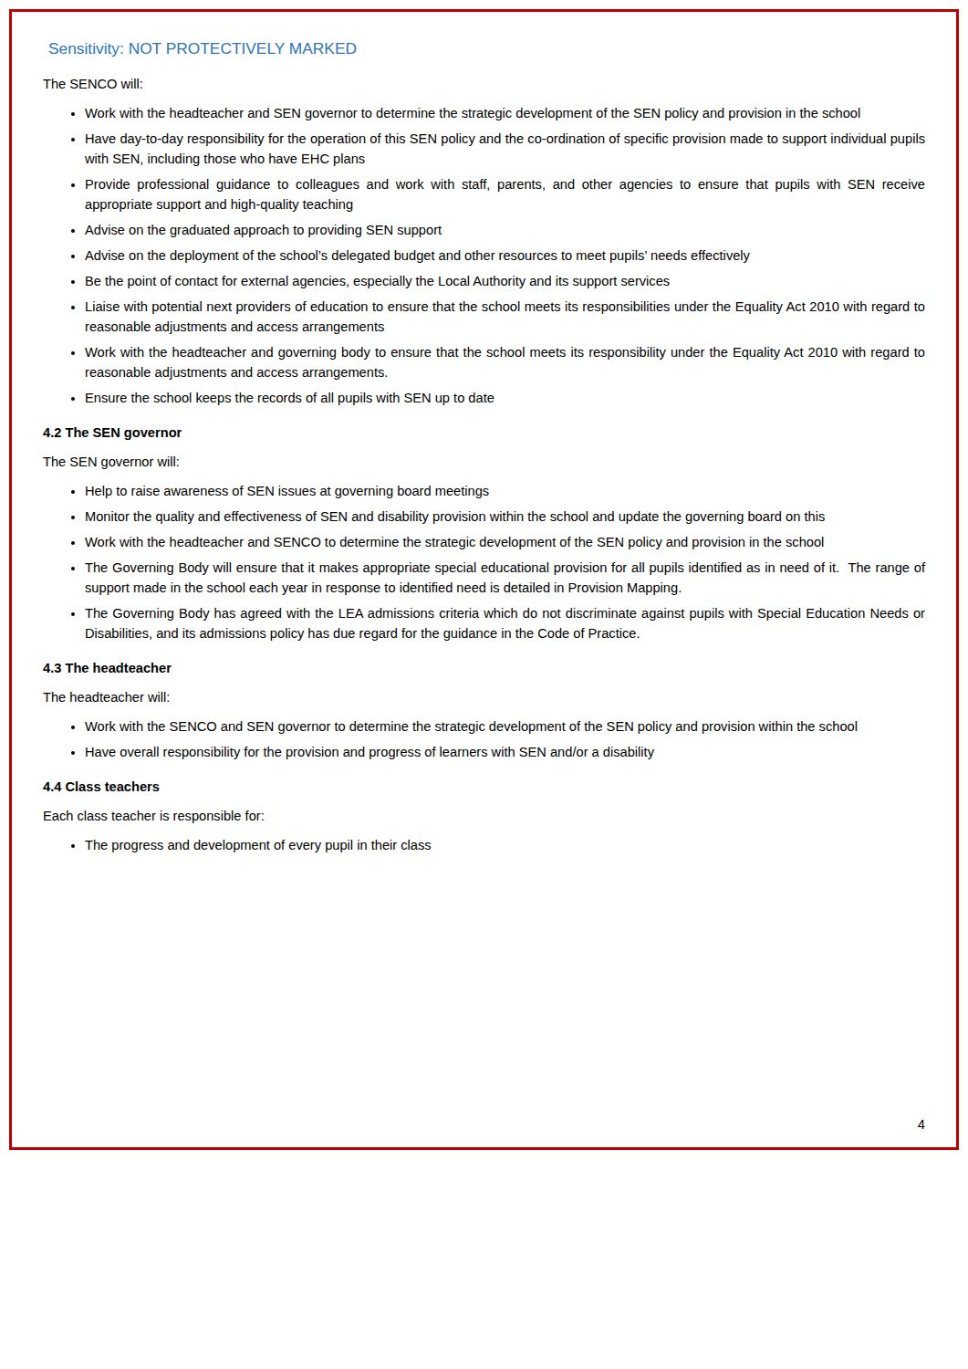Sensitivity: NOT PROTECTIVELY MARKED
The SENCO will:
Work with the headteacher and SEN governor to determine the strategic development of the SEN policy and provision in the school
Have day-to-day responsibility for the operation of this SEN policy and the co-ordination of specific provision made to support individual pupils with SEN, including those who have EHC plans
Provide professional guidance to colleagues and work with staff, parents, and other agencies to ensure that pupils with SEN receive appropriate support and high-quality teaching
Advise on the graduated approach to providing SEN support
Advise on the deployment of the school’s delegated budget and other resources to meet pupils’ needs effectively
Be the point of contact for external agencies, especially the Local Authority and its support services
Liaise with potential next providers of education to ensure that the school meets its responsibilities under the Equality Act 2010 with regard to reasonable adjustments and access arrangements
Work with the headteacher and governing body to ensure that the school meets its responsibility under the Equality Act 2010 with regard to reasonable adjustments and access arrangements.
Ensure the school keeps the records of all pupils with SEN up to date
4.2 The SEN governor
The SEN governor will:
Help to raise awareness of SEN issues at governing board meetings
Monitor the quality and effectiveness of SEN and disability provision within the school and update the governing board on this
Work with the headteacher and SENCO to determine the strategic development of the SEN policy and provision in the school
The Governing Body will ensure that it makes appropriate special educational provision for all pupils identified as in need of it. The range of support made in the school each year in response to identified need is detailed in Provision Mapping.
The Governing Body has agreed with the LEA admissions criteria which do not discriminate against pupils with Special Education Needs or Disabilities, and its admissions policy has due regard for the guidance in the Code of Practice.
4.3 The headteacher
The headteacher will:
Work with the SENCO and SEN governor to determine the strategic development of the SEN policy and provision within the school
Have overall responsibility for the provision and progress of learners with SEN and/or a disability
4.4 Class teachers
Each class teacher is responsible for:
The progress and development of every pupil in their class
4